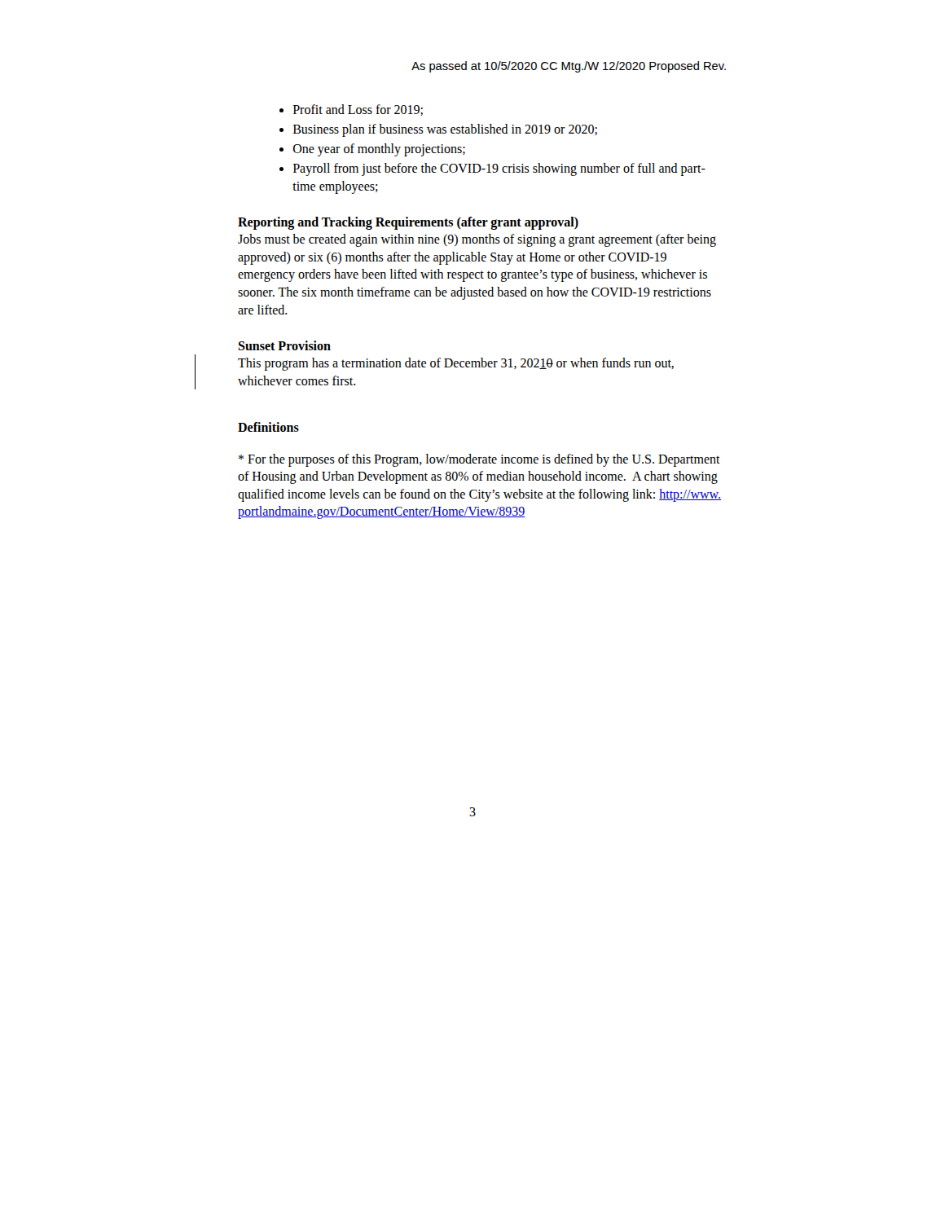As passed at 10/5/2020 CC Mtg./W 12/2020 Proposed Rev.
Profit and Loss for 2019;
Business plan if business was established in 2019 or 2020;
One year of monthly projections;
Payroll from just before the COVID-19 crisis showing number of full and part-time employees;
Reporting and Tracking Requirements (after grant approval)
Jobs must be created again within nine (9) months of signing a grant agreement (after being approved) or six (6) months after the applicable Stay at Home or other COVID-19 emergency orders have been lifted with respect to grantee’s type of business, whichever is sooner. The six month timeframe can be adjusted based on how the COVID-19 restrictions are lifted.
Sunset Provision
This program has a termination date of December 31, 20210 or when funds run out, whichever comes first.
Definitions
* For the purposes of this Program, low/moderate income is defined by the U.S. Department of Housing and Urban Development as 80% of median household income. A chart showing qualified income levels can be found on the City’s website at the following link: http://www.portlandmaine.gov/DocumentCenter/Home/View/8939
3